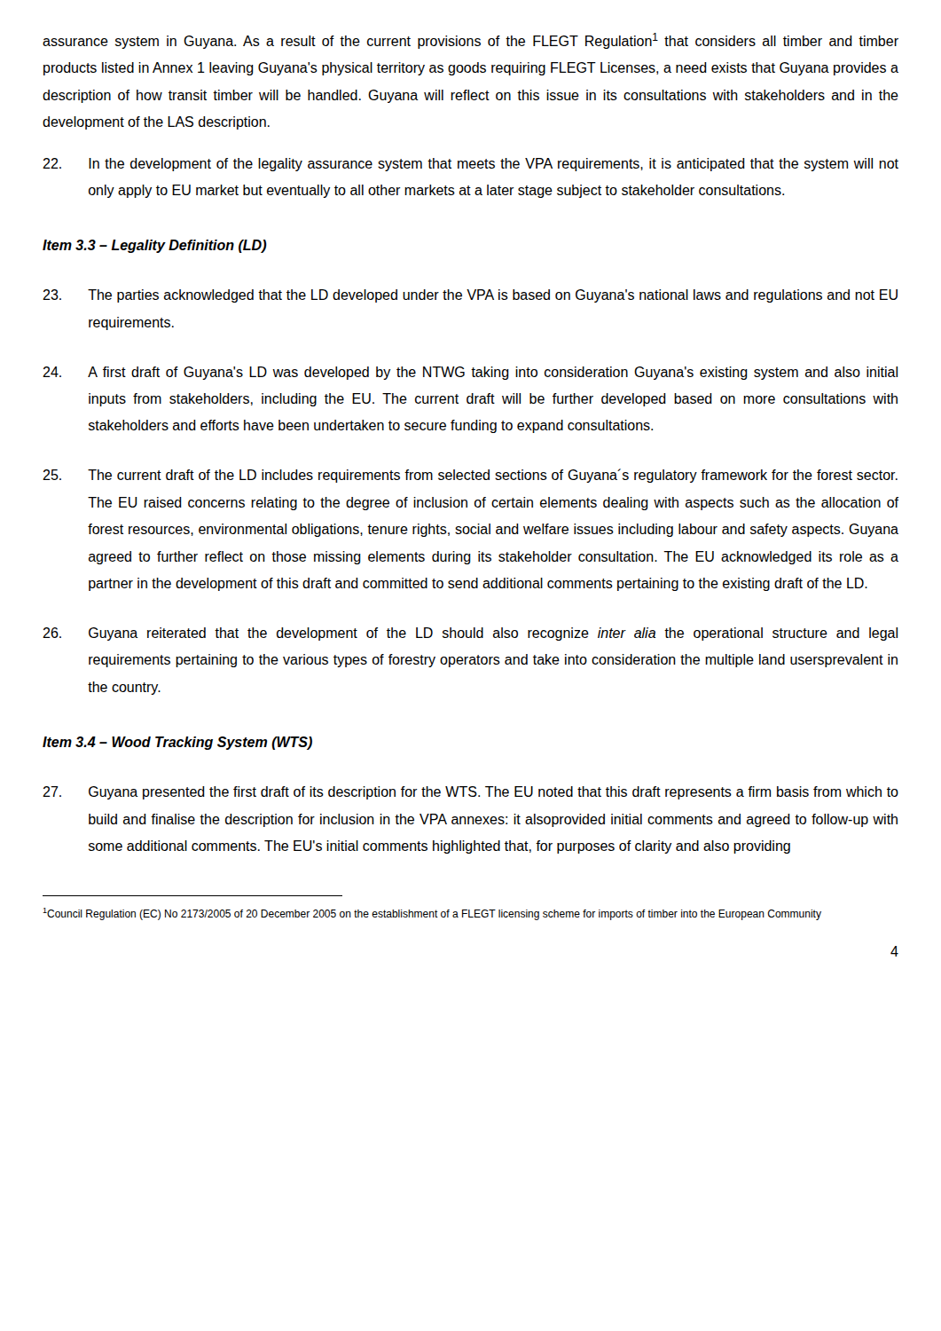assurance system in Guyana. As a result of the current provisions of the FLEGT Regulation1 that considers all timber and timber products listed in Annex 1 leaving Guyana's physical territory as goods requiring FLEGT Licenses, a need exists that Guyana provides a description of how transit timber will be handled. Guyana will reflect on this issue in its consultations with stakeholders and in the development of the LAS description.
22. In the development of the legality assurance system that meets the VPA requirements, it is anticipated that the system will not only apply to EU market but eventually to all other markets at a later stage subject to stakeholder consultations.
Item 3.3 – Legality Definition (LD)
23. The parties acknowledged that the LD developed under the VPA is based on Guyana's national laws and regulations and not EU requirements.
24. A first draft of Guyana's LD was developed by the NTWG taking into consideration Guyana's existing system and also initial inputs from stakeholders, including the EU. The current draft will be further developed based on more consultations with stakeholders and efforts have been undertaken to secure funding to expand consultations.
25. The current draft of the LD includes requirements from selected sections of Guyana´s regulatory framework for the forest sector. The EU raised concerns relating to the degree of inclusion of certain elements dealing with aspects such as the allocation of forest resources, environmental obligations, tenure rights, social and welfare issues including labour and safety aspects. Guyana agreed to further reflect on those missing elements during its stakeholder consultation. The EU acknowledged its role as a partner in the development of this draft and committed to send additional comments pertaining to the existing draft of the LD.
26. Guyana reiterated that the development of the LD should also recognize inter alia the operational structure and legal requirements pertaining to the various types of forestry operators and take into consideration the multiple land usersprevalent in the country.
Item 3.4 – Wood Tracking System (WTS)
27. Guyana presented the first draft of its description for the WTS. The EU noted that this draft represents a firm basis from which to build and finalise the description for inclusion in the VPA annexes: it alsoprovided initial comments and agreed to follow-up with some additional comments. The EU's initial comments highlighted that, for purposes of clarity and also providing
1Council Regulation (EC) No 2173/2005 of 20 December 2005 on the establishment of a FLEGT licensing scheme for imports of timber into the European Community
4